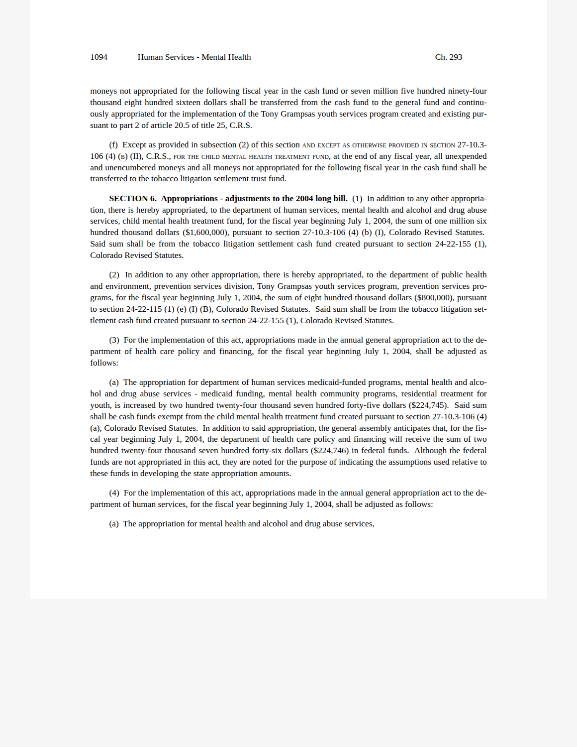1094
Human Services - Mental Health
Ch. 293
moneys not appropriated for the following fiscal year in the cash fund or seven million five hundred ninety-four thousand eight hundred sixteen dollars shall be transferred from the cash fund to the general fund and continuously appropriated for the implementation of the Tony Grampsas youth services program created and existing pursuant to part 2 of article 20.5 of title 25, C.R.S.
(f) Except as provided in subsection (2) of this section and except as otherwise provided in section 27-10.3-106 (4) (b) (II), C.R.S., for the child mental health treatment fund, at the end of any fiscal year, all unexpended and unencumbered moneys and all moneys not appropriated for the following fiscal year in the cash fund shall be transferred to the tobacco litigation settlement trust fund.
SECTION 6. Appropriations - adjustments to the 2004 long bill. (1) In addition to any other appropriation, there is hereby appropriated, to the department of human services, mental health and alcohol and drug abuse services, child mental health treatment fund, for the fiscal year beginning July 1, 2004, the sum of one million six hundred thousand dollars ($1,600,000), pursuant to section 27-10.3-106 (4) (b) (I), Colorado Revised Statutes. Said sum shall be from the tobacco litigation settlement cash fund created pursuant to section 24-22-155 (1), Colorado Revised Statutes.
(2) In addition to any other appropriation, there is hereby appropriated, to the department of public health and environment, prevention services division, Tony Grampsas youth services program, prevention services programs, for the fiscal year beginning July 1, 2004, the sum of eight hundred thousand dollars ($800,000), pursuant to section 24-22-115 (1) (e) (I) (B), Colorado Revised Statutes. Said sum shall be from the tobacco litigation settlement cash fund created pursuant to section 24-22-155 (1), Colorado Revised Statutes.
(3) For the implementation of this act, appropriations made in the annual general appropriation act to the department of health care policy and financing, for the fiscal year beginning July 1, 2004, shall be adjusted as follows:
(a) The appropriation for department of human services medicaid-funded programs, mental health and alcohol and drug abuse services - medicaid funding, mental health community programs, residential treatment for youth, is increased by two hundred twenty-four thousand seven hundred forty-five dollars ($224,745). Said sum shall be cash funds exempt from the child mental health treatment fund created pursuant to section 27-10.3-106 (4) (a), Colorado Revised Statutes. In addition to said appropriation, the general assembly anticipates that, for the fiscal year beginning July 1, 2004, the department of health care policy and financing will receive the sum of two hundred twenty-four thousand seven hundred forty-six dollars ($224,746) in federal funds. Although the federal funds are not appropriated in this act, they are noted for the purpose of indicating the assumptions used relative to these funds in developing the state appropriation amounts.
(4) For the implementation of this act, appropriations made in the annual general appropriation act to the department of human services, for the fiscal year beginning July 1, 2004, shall be adjusted as follows:
(a) The appropriation for mental health and alcohol and drug abuse services,